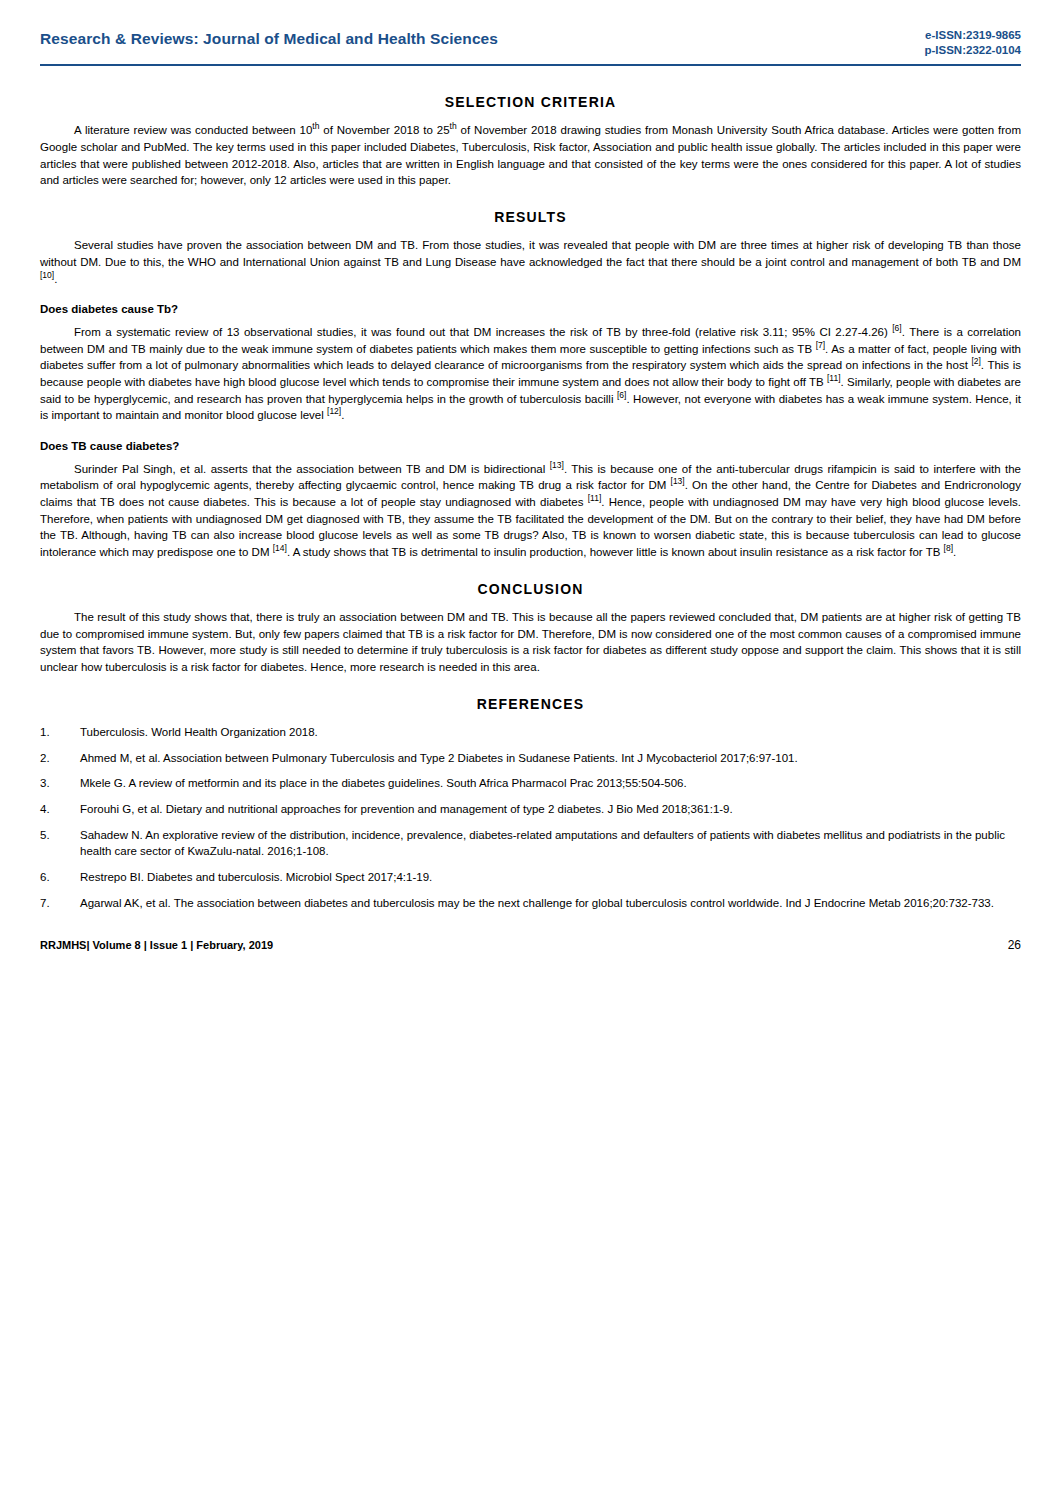Research & Reviews: Journal of Medical and Health Sciences
e-ISSN:2319-9865
p-ISSN:2322-0104
SELECTION CRITERIA
A literature review was conducted between 10th of November 2018 to 25th of November 2018 drawing studies from Monash University South Africa database. Articles were gotten from Google scholar and PubMed. The key terms used in this paper included Diabetes, Tuberculosis, Risk factor, Association and public health issue globally. The articles included in this paper were articles that were published between 2012-2018. Also, articles that are written in English language and that consisted of the key terms were the ones considered for this paper. A lot of studies and articles were searched for; however, only 12 articles were used in this paper.
RESULTS
Several studies have proven the association between DM and TB. From those studies, it was revealed that people with DM are three times at higher risk of developing TB than those without DM. Due to this, the WHO and International Union against TB and Lung Disease have acknowledged the fact that there should be a joint control and management of both TB and DM [10].
Does diabetes cause Tb?
From a systematic review of 13 observational studies, it was found out that DM increases the risk of TB by three-fold (relative risk 3.11; 95% CI 2.27-4.26) [6]. There is a correlation between DM and TB mainly due to the weak immune system of diabetes patients which makes them more susceptible to getting infections such as TB [7]. As a matter of fact, people living with diabetes suffer from a lot of pulmonary abnormalities which leads to delayed clearance of microorganisms from the respiratory system which aids the spread on infections in the host [2]. This is because people with diabetes have high blood glucose level which tends to compromise their immune system and does not allow their body to fight off TB [11]. Similarly, people with diabetes are said to be hyperglycemic, and research has proven that hyperglycemia helps in the growth of tuberculosis bacilli [6]. However, not everyone with diabetes has a weak immune system. Hence, it is important to maintain and monitor blood glucose level [12].
Does TB cause diabetes?
Surinder Pal Singh, et al. asserts that the association between TB and DM is bidirectional [13]. This is because one of the anti-tubercular drugs rifampicin is said to interfere with the metabolism of oral hypoglycemic agents, thereby affecting glycaemic control, hence making TB drug a risk factor for DM [13]. On the other hand, the Centre for Diabetes and Endricronology claims that TB does not cause diabetes. This is because a lot of people stay undiagnosed with diabetes [11]. Hence, people with undiagnosed DM may have very high blood glucose levels. Therefore, when patients with undiagnosed DM get diagnosed with TB, they assume the TB facilitated the development of the DM. But on the contrary to their belief, they have had DM before the TB. Although, having TB can also increase blood glucose levels as well as some TB drugs? Also, TB is known to worsen diabetic state, this is because tuberculosis can lead to glucose intolerance which may predispose one to DM [14]. A study shows that TB is detrimental to insulin production, however little is known about insulin resistance as a risk factor for TB [8].
CONCLUSION
The result of this study shows that, there is truly an association between DM and TB. This is because all the papers reviewed concluded that, DM patients are at higher risk of getting TB due to compromised immune system. But, only few papers claimed that TB is a risk factor for DM. Therefore, DM is now considered one of the most common causes of a compromised immune system that favors TB. However, more study is still needed to determine if truly tuberculosis is a risk factor for diabetes as different study oppose and support the claim. This shows that it is still unclear how tuberculosis is a risk factor for diabetes. Hence, more research is needed in this area.
REFERENCES
Tuberculosis. World Health Organization 2018.
Ahmed M, et al. Association between Pulmonary Tuberculosis and Type 2 Diabetes in Sudanese Patients. Int J Mycobacteriol 2017;6:97-101.
Mkele G. A review of metformin and its place in the diabetes guidelines. South Africa Pharmacol Prac 2013;55:504-506.
Forouhi G, et al. Dietary and nutritional approaches for prevention and management of type 2 diabetes. J Bio Med 2018;361:1-9.
Sahadew N. An explorative review of the distribution, incidence, prevalence, diabetes-related amputations and defaulters of patients with diabetes mellitus and podiatrists in the public health care sector of KwaZulu-natal. 2016;1-108.
Restrepo BI. Diabetes and tuberculosis. Microbiol Spect 2017;4:1-19.
Agarwal AK, et al. The association between diabetes and tuberculosis may be the next challenge for global tuberculosis control worldwide. Ind J Endocrine Metab 2016;20:732-733.
RRJMHS| Volume 8 | Issue 1 | February, 2019
26